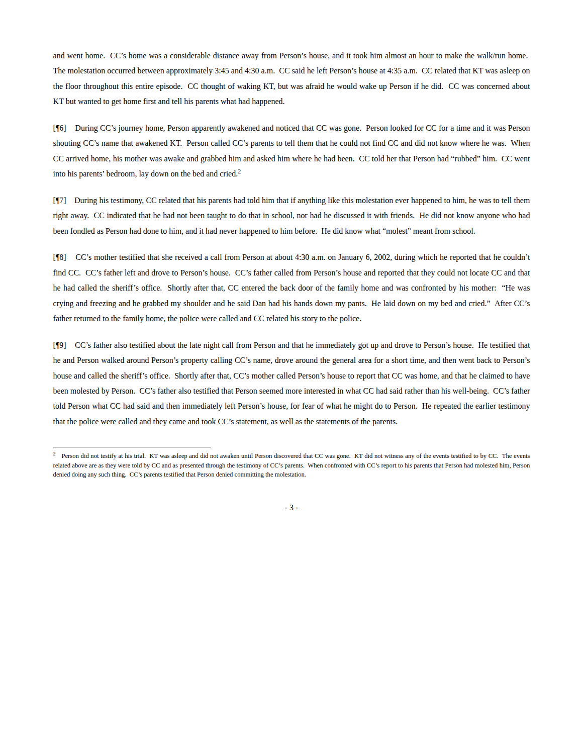and went home. CC’s home was a considerable distance away from Person’s house, and it took him almost an hour to make the walk/run home. The molestation occurred between approximately 3:45 and 4:30 a.m. CC said he left Person’s house at 4:35 a.m. CC related that KT was asleep on the floor throughout this entire episode. CC thought of waking KT, but was afraid he would wake up Person if he did. CC was concerned about KT but wanted to get home first and tell his parents what had happened.
[¶6] During CC’s journey home, Person apparently awakened and noticed that CC was gone. Person looked for CC for a time and it was Person shouting CC’s name that awakened KT. Person called CC’s parents to tell them that he could not find CC and did not know where he was. When CC arrived home, his mother was awake and grabbed him and asked him where he had been. CC told her that Person had “rubbed” him. CC went into his parents’ bedroom, lay down on the bed and cried.2
[¶7] During his testimony, CC related that his parents had told him that if anything like this molestation ever happened to him, he was to tell them right away. CC indicated that he had not been taught to do that in school, nor had he discussed it with friends. He did not know anyone who had been fondled as Person had done to him, and it had never happened to him before. He did know what “molest” meant from school.
[¶8] CC’s mother testified that she received a call from Person at about 4:30 a.m. on January 6, 2002, during which he reported that he couldn’t find CC. CC’s father left and drove to Person’s house. CC’s father called from Person’s house and reported that they could not locate CC and that he had called the sheriff’s office. Shortly after that, CC entered the back door of the family home and was confronted by his mother: “He was crying and freezing and he grabbed my shoulder and he said Dan had his hands down my pants. He laid down on my bed and cried.” After CC’s father returned to the family home, the police were called and CC related his story to the police.
[¶9] CC’s father also testified about the late night call from Person and that he immediately got up and drove to Person’s house. He testified that he and Person walked around Person’s property calling CC’s name, drove around the general area for a short time, and then went back to Person’s house and called the sheriff’s office. Shortly after that, CC’s mother called Person’s house to report that CC was home, and that he claimed to have been molested by Person. CC’s father also testified that Person seemed more interested in what CC had said rather than his well-being. CC’s father told Person what CC had said and then immediately left Person’s house, for fear of what he might do to Person. He repeated the earlier testimony that the police were called and they came and took CC’s statement, as well as the statements of the parents.
2 Person did not testify at his trial. KT was asleep and did not awaken until Person discovered that CC was gone. KT did not witness any of the events testified to by CC. The events related above are as they were told by CC and as presented through the testimony of CC’s parents. When confronted with CC’s report to his parents that Person had molested him, Person denied doing any such thing. CC’s parents testified that Person denied committing the molestation.
- 3 -